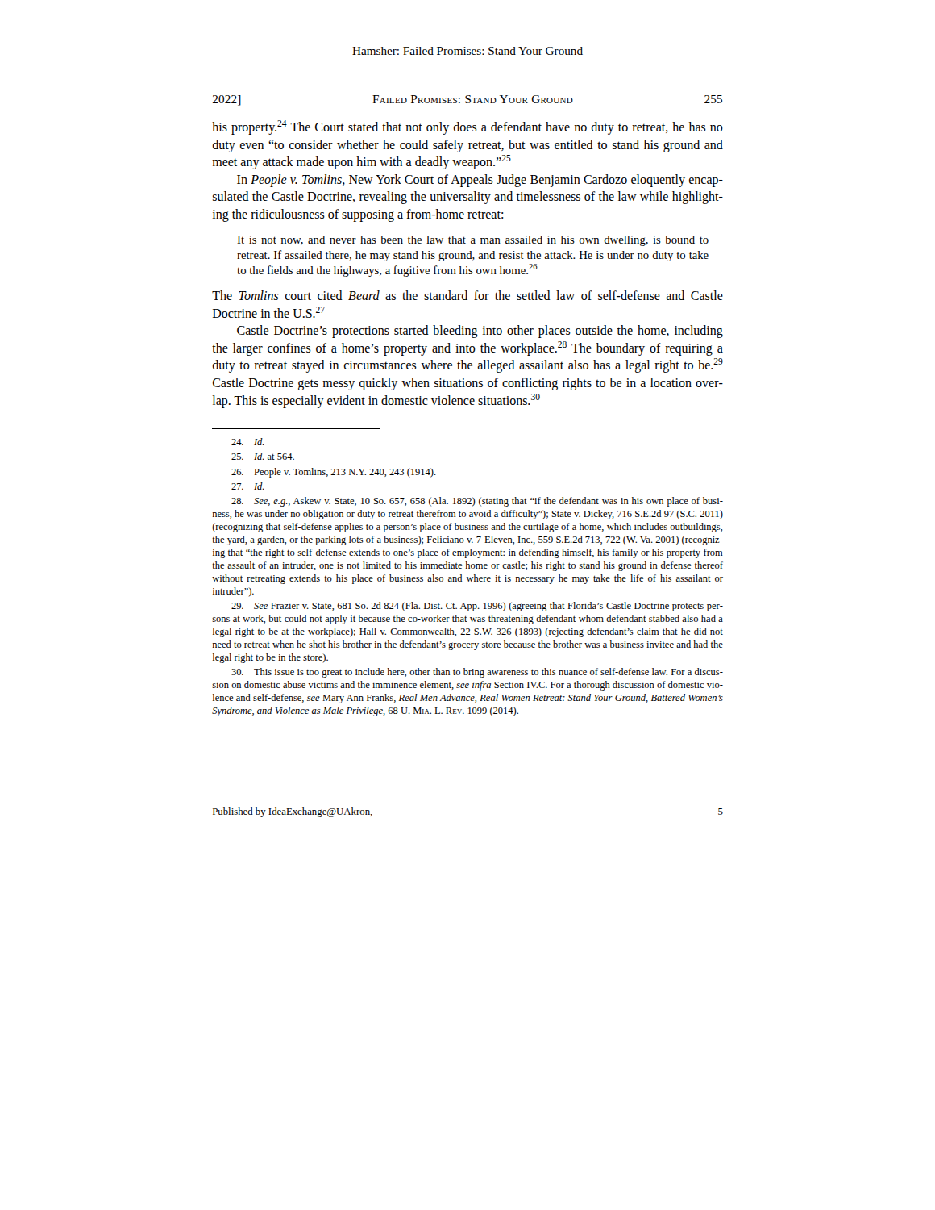Hamsher: Failed Promises: Stand Your Ground
2022] Failed Promises: Stand Your Ground 255
his property.24 The Court stated that not only does a defendant have no duty to retreat, he has no duty even “to consider whether he could safely retreat, but was entitled to stand his ground and meet any attack made upon him with a deadly weapon.”25
In People v. Tomlins, New York Court of Appeals Judge Benjamin Cardozo eloquently encapsulated the Castle Doctrine, revealing the universality and timelessness of the law while highlighting the ridiculousness of supposing a from-home retreat:
It is not now, and never has been the law that a man assailed in his own dwelling, is bound to retreat. If assailed there, he may stand his ground, and resist the attack. He is under no duty to take to the fields and the highways, a fugitive from his own home.26
The Tomlins court cited Beard as the standard for the settled law of self-defense and Castle Doctrine in the U.S.27
Castle Doctrine’s protections started bleeding into other places outside the home, including the larger confines of a home’s property and into the workplace.28 The boundary of requiring a duty to retreat stayed in circumstances where the alleged assailant also has a legal right to be.29 Castle Doctrine gets messy quickly when situations of conflicting rights to be in a location overlap. This is especially evident in domestic violence situations.30
24. Id.
25. Id. at 564.
26. People v. Tomlins, 213 N.Y. 240, 243 (1914).
27. Id.
28. See, e.g., Askew v. State, 10 So. 657, 658 (Ala. 1892) (stating that “if the defendant was in his own place of business, he was under no obligation or duty to retreat therefrom to avoid a difficulty”); State v. Dickey, 716 S.E.2d 97 (S.C. 2011) (recognizing that self-defense applies to a person’s place of business and the curtilage of a home, which includes outbuildings, the yard, a garden, or the parking lots of a business); Feliciano v. 7-Eleven, Inc., 559 S.E.2d 713, 722 (W. Va. 2001) (recognizing that “the right to self-defense extends to one’s place of employment: in defending himself, his family or his property from the assault of an intruder, one is not limited to his immediate home or castle; his right to stand his ground in defense thereof without retreating extends to his place of business also and where it is necessary he may take the life of his assailant or intruder”).
29. See Frazier v. State, 681 So. 2d 824 (Fla. Dist. Ct. App. 1996) (agreeing that Florida’s Castle Doctrine protects persons at work, but could not apply it because the co-worker that was threatening defendant whom defendant stabbed also had a legal right to be at the workplace); Hall v. Commonwealth, 22 S.W. 326 (1893) (rejecting defendant’s claim that he did not need to retreat when he shot his brother in the defendant’s grocery store because the brother was a business invitee and had the legal right to be in the store).
30. This issue is too great to include here, other than to bring awareness to this nuance of self-defense law. For a discussion on domestic abuse victims and the imminence element, see infra Section IV.C. For a thorough discussion of domestic violence and self-defense, see Mary Ann Franks, Real Men Advance, Real Women Retreat: Stand Your Ground, Battered Women’s Syndrome, and Violence as Male Privilege, 68 U. Mia. L. Rev. 1099 (2014).
Published by IdeaExchange@UAkron, 5